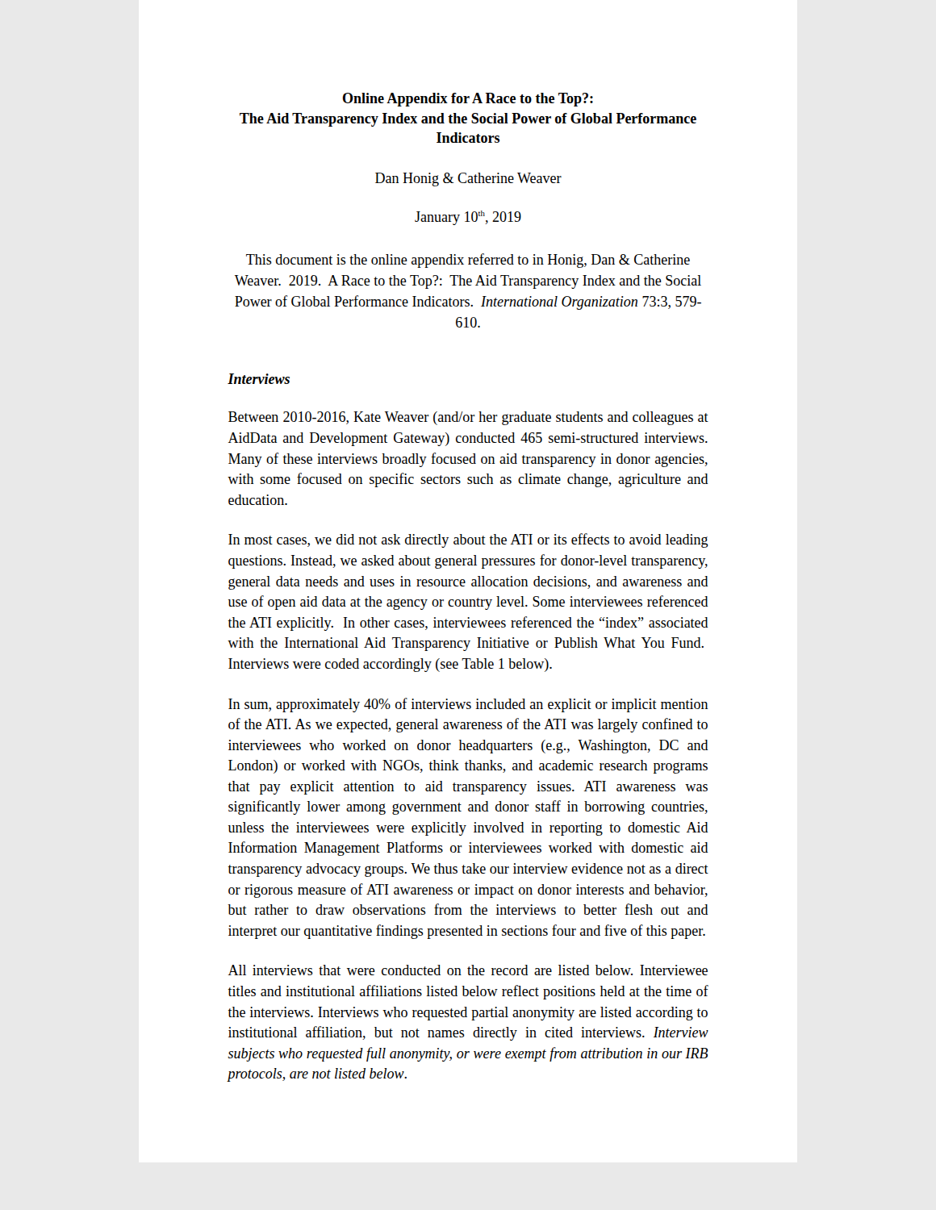Online Appendix for A Race to the Top?:The Aid Transparency Index and the Social Power of Global Performance Indicators
Dan Honig & Catherine Weaver
January 10th, 2019
This document is the online appendix referred to in Honig, Dan & Catherine Weaver. 2019. A Race to the Top?: The Aid Transparency Index and the Social Power of Global Performance Indicators. International Organization 73:3, 579-610.
Interviews
Between 2010-2016, Kate Weaver (and/or her graduate students and colleagues at AidData and Development Gateway) conducted 465 semi-structured interviews. Many of these interviews broadly focused on aid transparency in donor agencies, with some focused on specific sectors such as climate change, agriculture and education.
In most cases, we did not ask directly about the ATI or its effects to avoid leading questions. Instead, we asked about general pressures for donor-level transparency, general data needs and uses in resource allocation decisions, and awareness and use of open aid data at the agency or country level. Some interviewees referenced the ATI explicitly. In other cases, interviewees referenced the “index” associated with the International Aid Transparency Initiative or Publish What You Fund. Interviews were coded accordingly (see Table 1 below).
In sum, approximately 40% of interviews included an explicit or implicit mention of the ATI. As we expected, general awareness of the ATI was largely confined to interviewees who worked on donor headquarters (e.g., Washington, DC and London) or worked with NGOs, think thanks, and academic research programs that pay explicit attention to aid transparency issues. ATI awareness was significantly lower among government and donor staff in borrowing countries, unless the interviewees were explicitly involved in reporting to domestic Aid Information Management Platforms or interviewees worked with domestic aid transparency advocacy groups. We thus take our interview evidence not as a direct or rigorous measure of ATI awareness or impact on donor interests and behavior, but rather to draw observations from the interviews to better flesh out and interpret our quantitative findings presented in sections four and five of this paper.
All interviews that were conducted on the record are listed below. Interviewee titles and institutional affiliations listed below reflect positions held at the time of the interviews. Interviews who requested partial anonymity are listed according to institutional affiliation, but not names directly in cited interviews. Interview subjects who requested full anonymity, or were exempt from attribution in our IRB protocols, are not listed below.